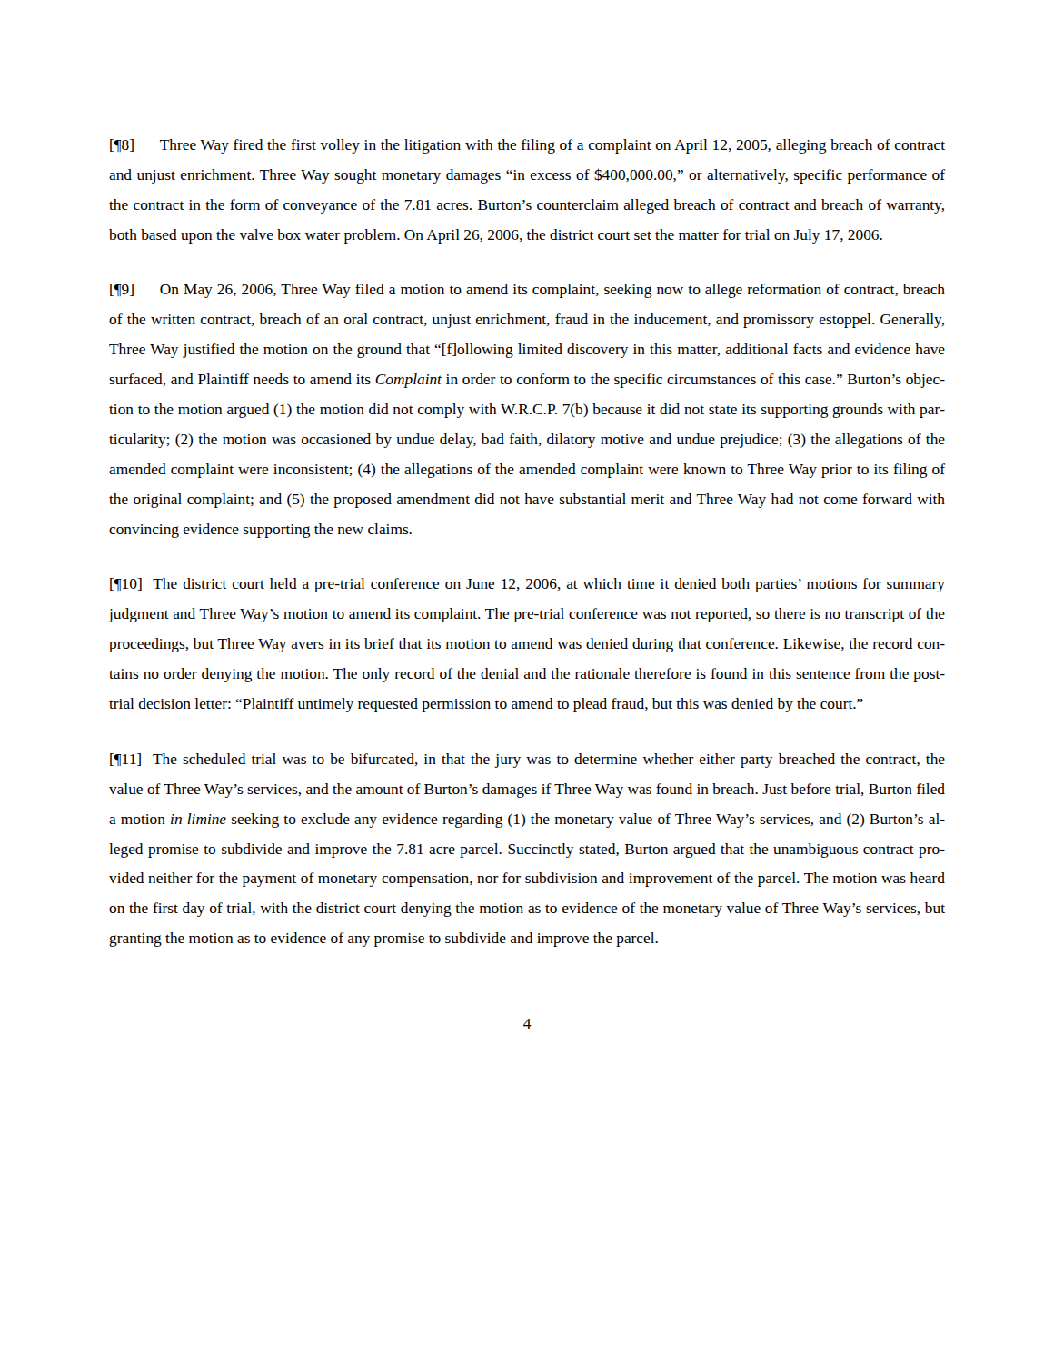[¶8] Three Way fired the first volley in the litigation with the filing of a complaint on April 12, 2005, alleging breach of contract and unjust enrichment. Three Way sought monetary damages “in excess of $400,000.00,” or alternatively, specific performance of the contract in the form of conveyance of the 7.81 acres. Burton’s counterclaim alleged breach of contract and breach of warranty, both based upon the valve box water problem. On April 26, 2006, the district court set the matter for trial on July 17, 2006.
[¶9] On May 26, 2006, Three Way filed a motion to amend its complaint, seeking now to allege reformation of contract, breach of the written contract, breach of an oral contract, unjust enrichment, fraud in the inducement, and promissory estoppel. Generally, Three Way justified the motion on the ground that “[f]ollowing limited discovery in this matter, additional facts and evidence have surfaced, and Plaintiff needs to amend its Complaint in order to conform to the specific circumstances of this case.” Burton’s objection to the motion argued (1) the motion did not comply with W.R.C.P. 7(b) because it did not state its supporting grounds with particularity; (2) the motion was occasioned by undue delay, bad faith, dilatory motive and undue prejudice; (3) the allegations of the amended complaint were inconsistent; (4) the allegations of the amended complaint were known to Three Way prior to its filing of the original complaint; and (5) the proposed amendment did not have substantial merit and Three Way had not come forward with convincing evidence supporting the new claims.
[¶10] The district court held a pre-trial conference on June 12, 2006, at which time it denied both parties’ motions for summary judgment and Three Way’s motion to amend its complaint. The pre-trial conference was not reported, so there is no transcript of the proceedings, but Three Way avers in its brief that its motion to amend was denied during that conference. Likewise, the record contains no order denying the motion. The only record of the denial and the rationale therefore is found in this sentence from the post-trial decision letter: “Plaintiff untimely requested permission to amend to plead fraud, but this was denied by the court.”
[¶11] The scheduled trial was to be bifurcated, in that the jury was to determine whether either party breached the contract, the value of Three Way’s services, and the amount of Burton’s damages if Three Way was found in breach. Just before trial, Burton filed a motion in limine seeking to exclude any evidence regarding (1) the monetary value of Three Way’s services, and (2) Burton’s alleged promise to subdivide and improve the 7.81 acre parcel. Succinctly stated, Burton argued that the unambiguous contract provided neither for the payment of monetary compensation, nor for subdivision and improvement of the parcel. The motion was heard on the first day of trial, with the district court denying the motion as to evidence of the monetary value of Three Way’s services, but granting the motion as to evidence of any promise to subdivide and improve the parcel.
4